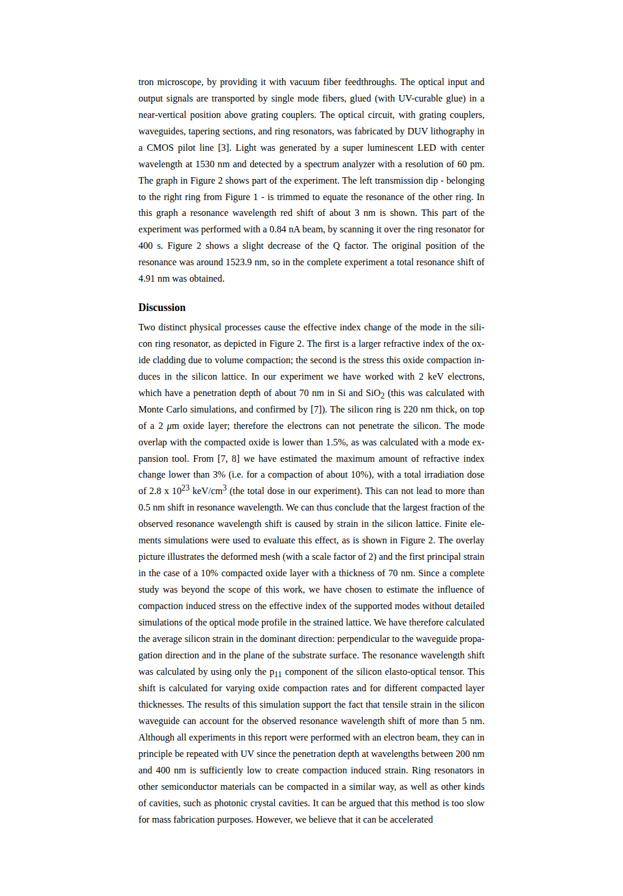tron microscope, by providing it with vacuum fiber feedthroughs. The optical input and output signals are transported by single mode fibers, glued (with UV-curable glue) in a near-vertical position above grating couplers. The optical circuit, with grating couplers, waveguides, tapering sections, and ring resonators, was fabricated by DUV lithography in a CMOS pilot line [3]. Light was generated by a super luminescent LED with center wavelength at 1530 nm and detected by a spectrum analyzer with a resolution of 60 pm. The graph in Figure 2 shows part of the experiment. The left transmission dip - belonging to the right ring from Figure 1 - is trimmed to equate the resonance of the other ring. In this graph a resonance wavelength red shift of about 3 nm is shown. This part of the experiment was performed with a 0.84 nA beam, by scanning it over the ring resonator for 400 s. Figure 2 shows a slight decrease of the Q factor. The original position of the resonance was around 1523.9 nm, so in the complete experiment a total resonance shift of 4.91 nm was obtained.
Discussion
Two distinct physical processes cause the effective index change of the mode in the silicon ring resonator, as depicted in Figure 2. The first is a larger refractive index of the oxide cladding due to volume compaction; the second is the stress this oxide compaction induces in the silicon lattice. In our experiment we have worked with 2 keV electrons, which have a penetration depth of about 70 nm in Si and SiO2 (this was calculated with Monte Carlo simulations, and confirmed by [7]). The silicon ring is 220 nm thick, on top of a 2 μm oxide layer; therefore the electrons can not penetrate the silicon. The mode overlap with the compacted oxide is lower than 1.5%, as was calculated with a mode expansion tool. From [7, 8] we have estimated the maximum amount of refractive index change lower than 3% (i.e. for a compaction of about 10%), with a total irradiation dose of 2.8 x 1023 keV/cm3 (the total dose in our experiment). This can not lead to more than 0.5 nm shift in resonance wavelength. We can thus conclude that the largest fraction of the observed resonance wavelength shift is caused by strain in the silicon lattice. Finite elements simulations were used to evaluate this effect, as is shown in Figure 2. The overlay picture illustrates the deformed mesh (with a scale factor of 2) and the first principal strain in the case of a 10% compacted oxide layer with a thickness of 70 nm. Since a complete study was beyond the scope of this work, we have chosen to estimate the influence of compaction induced stress on the effective index of the supported modes without detailed simulations of the optical mode profile in the strained lattice. We have therefore calculated the average silicon strain in the dominant direction: perpendicular to the waveguide propagation direction and in the plane of the substrate surface. The resonance wavelength shift was calculated by using only the p11 component of the silicon elasto-optical tensor. This shift is calculated for varying oxide compaction rates and for different compacted layer thicknesses. The results of this simulation support the fact that tensile strain in the silicon waveguide can account for the observed resonance wavelength shift of more than 5 nm. Although all experiments in this report were performed with an electron beam, they can in principle be repeated with UV since the penetration depth at wavelengths between 200 nm and 400 nm is sufficiently low to create compaction induced strain. Ring resonators in other semiconductor materials can be compacted in a similar way, as well as other kinds of cavities, such as photonic crystal cavities. It can be argued that this method is too slow for mass fabrication purposes. However, we believe that it can be accelerated